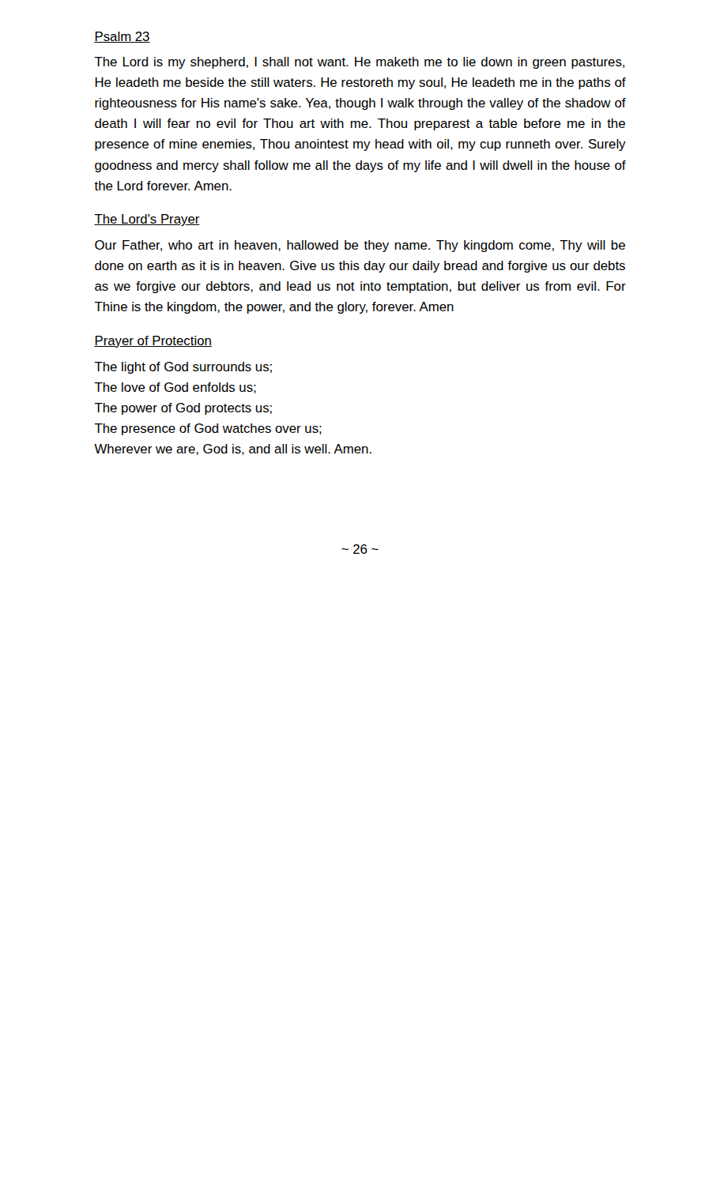Psalm 23
The Lord is my shepherd, I shall not want. He maketh me to lie down in green pastures, He leadeth me beside the still waters. He restoreth my soul, He leadeth me in the paths of righteousness for His name's sake. Yea, though I walk through the valley of the shadow of death I will fear no evil for Thou art with me. Thou preparest a table before me in the presence of mine enemies, Thou anointest my head with oil, my cup runneth over. Surely goodness and mercy shall follow me all the days of my life and I will dwell in the house of the Lord forever. Amen.
The Lord's Prayer
Our Father, who art in heaven, hallowed be they name. Thy kingdom come, Thy will be done on earth as it is in heaven. Give us this day our daily bread and forgive us our debts as we forgive our debtors, and lead us not into temptation, but deliver us from evil. For Thine is the kingdom, the power, and the glory, forever. Amen
Prayer of Protection
The light of God surrounds us;
The love of God enfolds us;
The power of God protects us;
The presence of God watches over us;
Wherever we are, God is, and all is well. Amen.
~ 26 ~